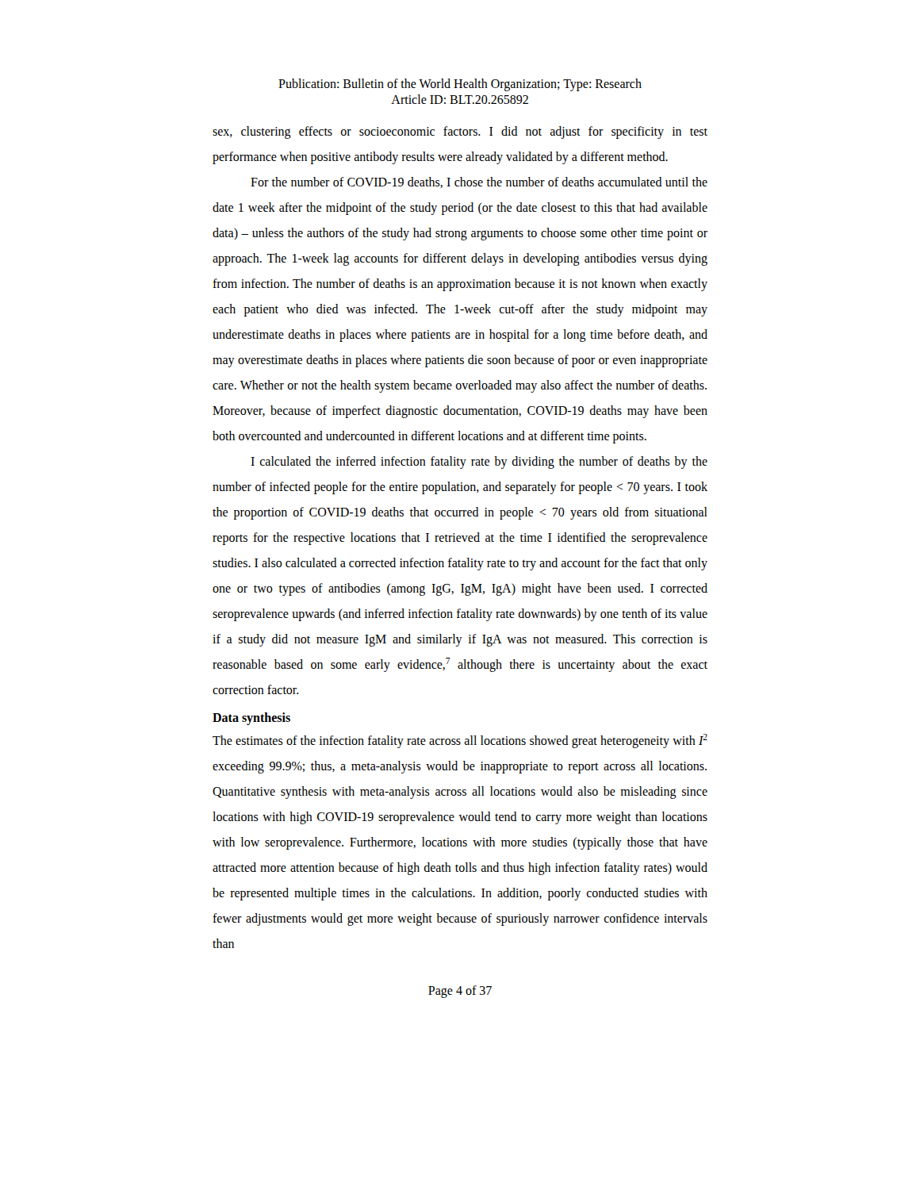Publication: Bulletin of the World Health Organization; Type: Research Article ID: BLT.20.265892
sex, clustering effects or socioeconomic factors. I did not adjust for specificity in test performance when positive antibody results were already validated by a different method.
For the number of COVID-19 deaths, I chose the number of deaths accumulated until the date 1 week after the midpoint of the study period (or the date closest to this that had available data) – unless the authors of the study had strong arguments to choose some other time point or approach. The 1-week lag accounts for different delays in developing antibodies versus dying from infection. The number of deaths is an approximation because it is not known when exactly each patient who died was infected. The 1-week cut-off after the study midpoint may underestimate deaths in places where patients are in hospital for a long time before death, and may overestimate deaths in places where patients die soon because of poor or even inappropriate care. Whether or not the health system became overloaded may also affect the number of deaths. Moreover, because of imperfect diagnostic documentation, COVID-19 deaths may have been both overcounted and undercounted in different locations and at different time points.
I calculated the inferred infection fatality rate by dividing the number of deaths by the number of infected people for the entire population, and separately for people < 70 years. I took the proportion of COVID-19 deaths that occurred in people < 70 years old from situational reports for the respective locations that I retrieved at the time I identified the seroprevalence studies. I also calculated a corrected infection fatality rate to try and account for the fact that only one or two types of antibodies (among IgG, IgM, IgA) might have been used. I corrected seroprevalence upwards (and inferred infection fatality rate downwards) by one tenth of its value if a study did not measure IgM and similarly if IgA was not measured. This correction is reasonable based on some early evidence,7 although there is uncertainty about the exact correction factor.
Data synthesis
The estimates of the infection fatality rate across all locations showed great heterogeneity with I2 exceeding 99.9%; thus, a meta-analysis would be inappropriate to report across all locations. Quantitative synthesis with meta-analysis across all locations would also be misleading since locations with high COVID-19 seroprevalence would tend to carry more weight than locations with low seroprevalence. Furthermore, locations with more studies (typically those that have attracted more attention because of high death tolls and thus high infection fatality rates) would be represented multiple times in the calculations. In addition, poorly conducted studies with fewer adjustments would get more weight because of spuriously narrower confidence intervals than
Page 4 of 37